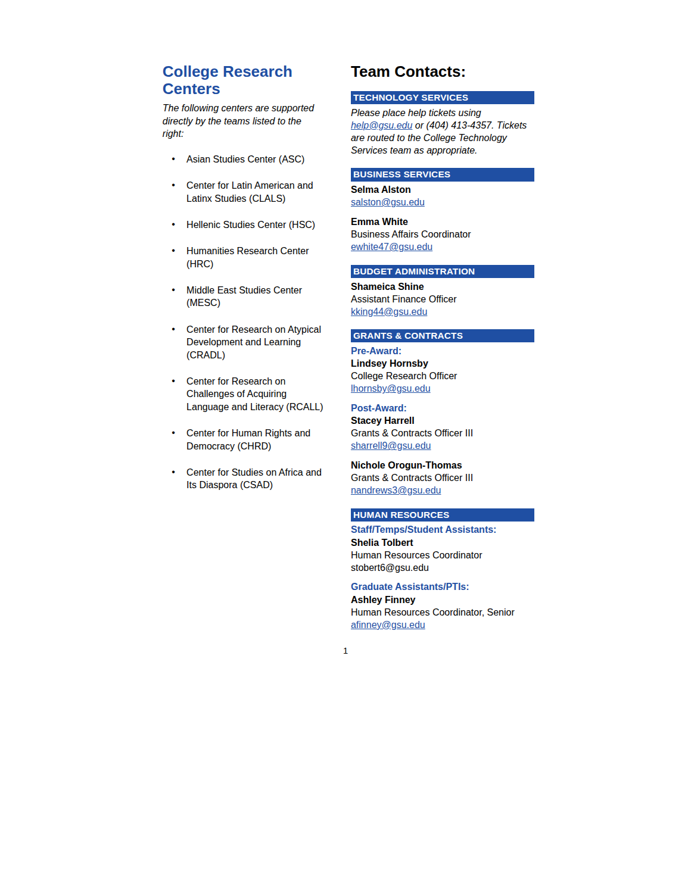College Research Centers
The following centers are supported directly by the teams listed to the right:
Asian Studies Center (ASC)
Center for Latin American and Latinx Studies (CLALS)
Hellenic Studies Center (HSC)
Humanities Research Center (HRC)
Middle East Studies Center (MESC)
Center for Research on Atypical Development and Learning (CRADL)
Center for Research on Challenges of Acquiring Language and Literacy (RCALL)
Center for Human Rights and Democracy (CHRD)
Center for Studies on Africa and Its Diaspora (CSAD)
Team Contacts:
TECHNOLOGY SERVICES
Please place help tickets using help@gsu.edu or (404) 413-4357. Tickets are routed to the College Technology Services team as appropriate.
BUSINESS SERVICES
Selma Alston
salston@gsu.edu
Emma White
Business Affairs Coordinator
ewhite47@gsu.edu
BUDGET ADMINISTRATION
Shameica Shine
Assistant Finance Officer
kking44@gsu.edu
GRANTS & CONTRACTS
Pre-Award:
Lindsey Hornsby
College Research Officer
lhornsby@gsu.edu
Post-Award:
Stacey Harrell
Grants & Contracts Officer III
sharrell9@gsu.edu
Nichole Orogun-Thomas
Grants & Contracts Officer III
nandrews3@gsu.edu
HUMAN RESOURCES
Staff/Temps/Student Assistants:
Shelia Tolbert
Human Resources Coordinator
stobert6@gsu.edu
Graduate Assistants/PTIs:
Ashley Finney
Human Resources Coordinator, Senior
afinney@gsu.edu
1